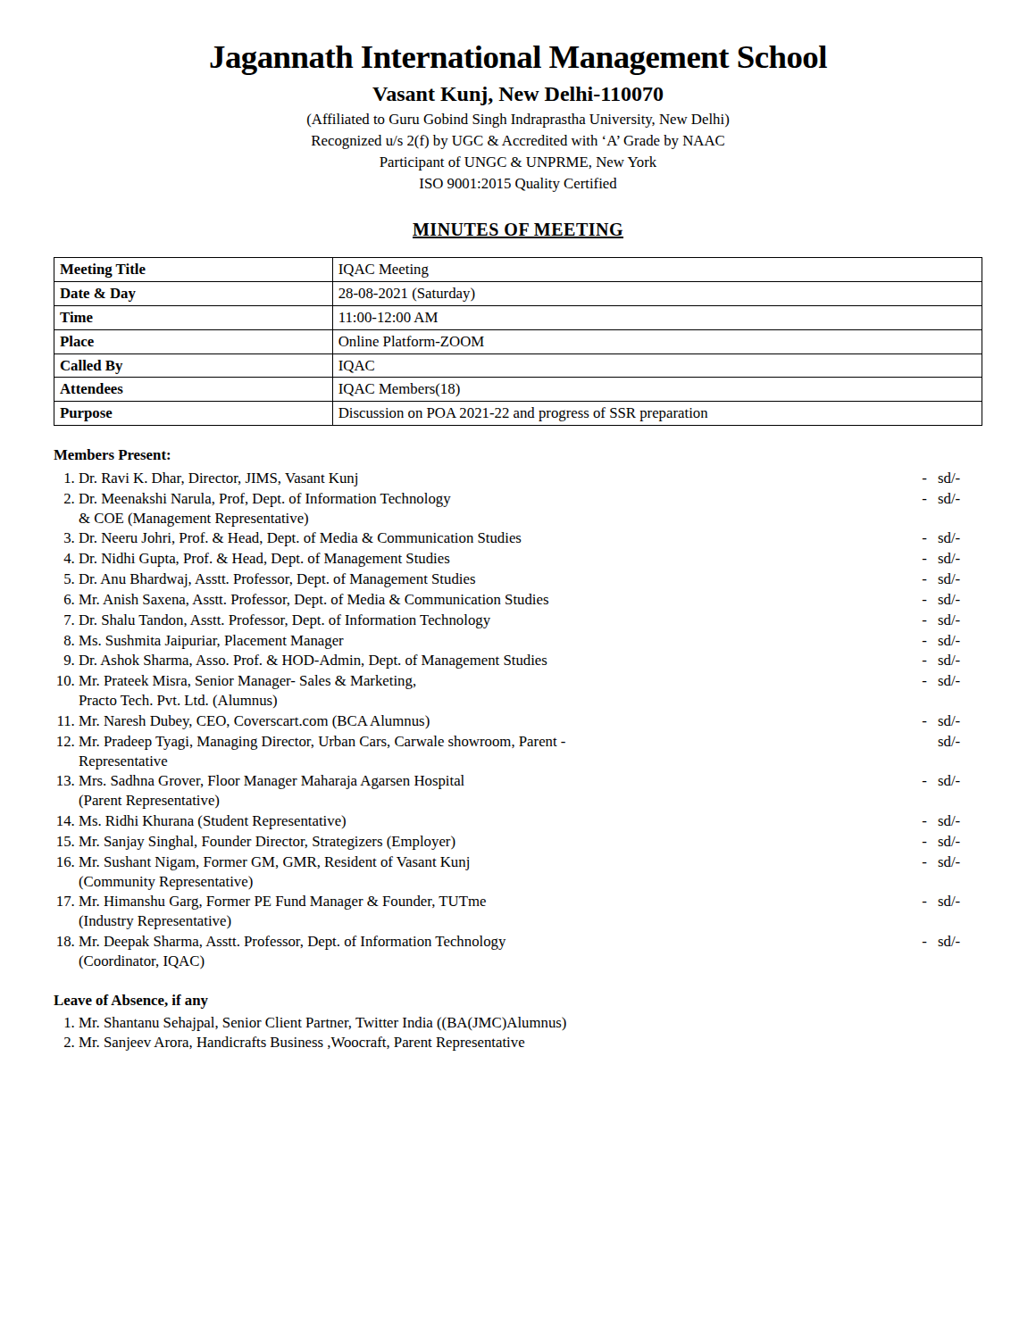Jagannath International Management School
Vasant Kunj, New Delhi-110070
(Affiliated to Guru Gobind Singh Indraprastha University, New Delhi)
Recognized u/s 2(f) by UGC & Accredited with ‘A’ Grade by NAAC
Participant of UNGC & UNPRME, New York
ISO 9001:2015 Quality Certified
MINUTES OF MEETING
| Meeting Title | IQAC Meeting |
| Date & Day | 28-08-2021 (Saturday) |
| Time | 11:00-12:00 AM |
| Place | Online Platform-ZOOM |
| Called By | IQAC |
| Attendees | IQAC Members(18) |
| Purpose | Discussion on POA 2021-22 and progress of SSR preparation |
Members Present:
Dr. Ravi K. Dhar, Director, JIMS, Vasant Kunj - sd/-
Dr. Meenakshi Narula, Prof, Dept. of Information Technology - sd/-
& COE (Management Representative)
Dr. Neeru Johri, Prof. & Head, Dept. of Media & Communication Studies - sd/-
Dr. Nidhi Gupta, Prof. & Head, Dept. of Management Studies - sd/-
Dr. Anu Bhardwaj, Asstt. Professor, Dept. of Management Studies - sd/-
Mr. Anish Saxena, Asstt. Professor, Dept. of Media & Communication Studies - sd/-
Dr. Shalu Tandon, Asstt. Professor, Dept. of Information Technology - sd/-
Ms. Sushmita Jaipuriar, Placement Manager - sd/-
Dr. Ashok Sharma, Asso. Prof. & HOD-Admin, Dept. of Management Studies - sd/-
Mr. Prateek Misra, Senior Manager- Sales & Marketing, - sd/-
Practo Tech. Pvt. Ltd. (Alumnus)
Mr. Naresh Dubey, CEO, Coverscart.com (BCA Alumnus) - sd/-
Mr. Pradeep Tyagi, Managing Director, Urban Cars, Carwale showroom, Parent - sd/-
Representative
Mrs. Sadhna Grover, Floor Manager Maharaja Agarsen Hospital - sd/-
(Parent Representative)
Ms. Ridhi Khurana (Student Representative) - sd/-
Mr. Sanjay Singhal, Founder Director, Strategizers (Employer) - sd/-
Mr. Sushant Nigam, Former GM, GMR, Resident of Vasant Kunj - sd/-
(Community Representative)
Mr. Himanshu Garg, Former PE Fund Manager & Founder, TUTme - sd/-
(Industry Representative)
Mr. Deepak Sharma, Asstt. Professor, Dept. of Information Technology - sd/-
(Coordinator, IQAC)
Leave of Absence, if any
Mr. Shantanu Sehajpal, Senior Client Partner, Twitter India ((BA(JMC)Alumnus)
Mr. Sanjeev Arora, Handicrafts Business ,Woocraft, Parent Representative